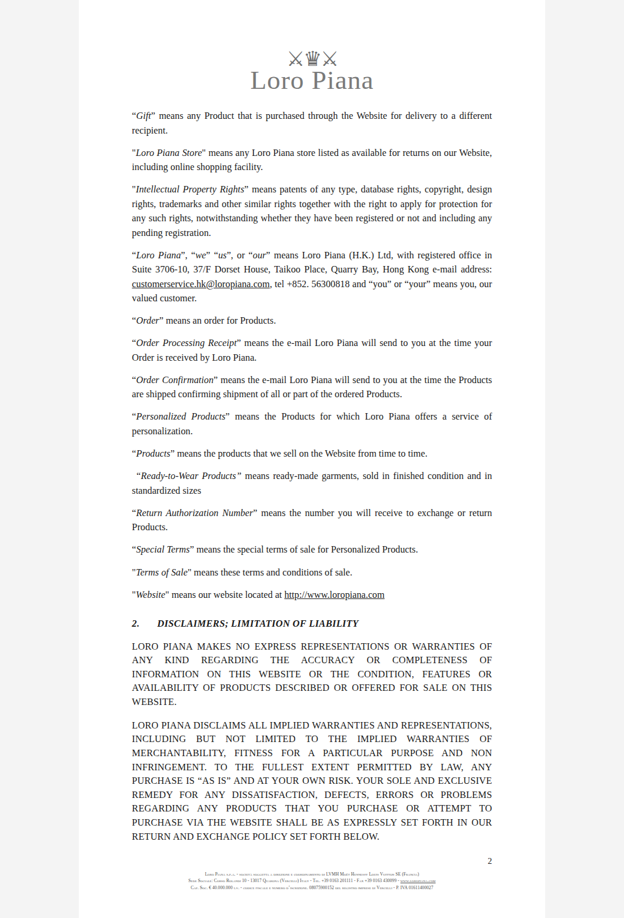⚔♛⚔ Loro Piana
“Gift” means any Product that is purchased through the Website for delivery to a different recipient.
"Loro Piana Store" means any Loro Piana store listed as available for returns on our Website, including online shopping facility.
"Intellectual Property Rights” means patents of any type, database rights, copyright, design rights, trademarks and other similar rights together with the right to apply for protection for any such rights, notwithstanding whether they have been registered or not and including any pending registration.
“Loro Piana”, “we” “us”, or “our” means Loro Piana (H.K.) Ltd, with registered office in Suite 3706-10, 37/F Dorset House, Taikoo Place, Quarry Bay, Hong Kong e-mail address: customerservice.hk@loropiana.com, tel +852. 56300818 and “you” or “your” means you, our valued customer.
“Order” means an order for Products.
“Order Processing Receipt” means the e-mail Loro Piana will send to you at the time your Order is received by Loro Piana.
“Order Confirmation” means the e-mail Loro Piana will send to you at the time the Products are shipped confirming shipment of all or part of the ordered Products.
“Personalized Products” means the Products for which Loro Piana offers a service of personalization.
“Products” means the products that we sell on the Website from time to time.
“Ready-to-Wear Products” means ready-made garments, sold in finished condition and in standardized sizes
“Return Authorization Number” means the number you will receive to exchange or return Products.
“Special Terms” means the special terms of sale for Personalized Products.
"Terms of Sale" means these terms and conditions of sale.
"Website" means our website located at http://www.loropiana.com
2. DISCLAIMERS; LIMITATION OF LIABILITY
Loro Piana makes no express representations or warranties of any kind regarding the accuracy or completeness of information on this website or the condition, features or availability of products described or offered for sale on this website.
Loro Piana disclaims all implied warranties and representations, including but not limited to the implied warranties of merchantability, fitness for a particular purpose and non infringement. To the fullest extent permitted by law, any purchase is “as is” and at your own risk. Your sole and exclusive remedy for any dissatisfaction, defects, errors or problems regarding any products that you purchase or attempt to purchase via the website shall be as expressly set forth in our return and exchange policy set forth below.
2
Loro Piana s.p.a. - società soggetta a direzione e coordinamento di LVMH Moët Hennessy Louis Vuitton SE (Francia) Sede Sociale: Corso Rolandi 10 - 13017 Quarona (Vercelli) Italy - Tel. +39 0163 201111 - Fax +39 0163 430099 - www.loropiana.com Cap. Soc. € 40.000.000 i.v. - codice fiscale e numero d’iscrizione. 08075900152 del registro imprese di Vercelli - P. IVA 01611400027